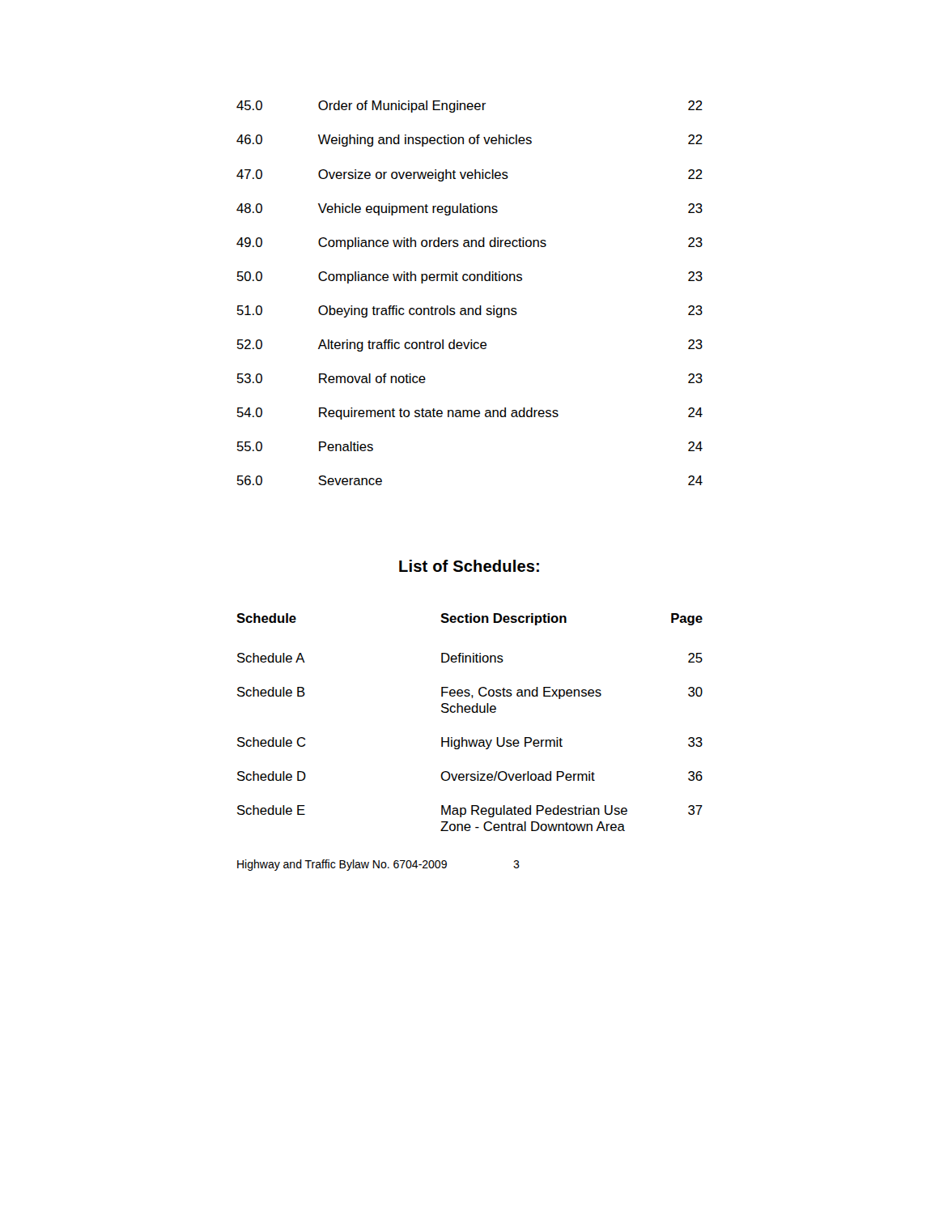| 45.0 | Order of Municipal Engineer | 22 |
| 46.0 | Weighing and inspection of vehicles | 22 |
| 47.0 | Oversize or overweight vehicles | 22 |
| 48.0 | Vehicle equipment regulations | 23 |
| 49.0 | Compliance with orders and directions | 23 |
| 50.0 | Compliance with permit conditions | 23 |
| 51.0 | Obeying traffic controls and signs | 23 |
| 52.0 | Altering traffic control device | 23 |
| 53.0 | Removal of notice | 23 |
| 54.0 | Requirement to state name and address | 24 |
| 55.0 | Penalties | 24 |
| 56.0 | Severance | 24 |
List of Schedules:
| Schedule | Section Description | Page |
| --- | --- | --- |
| Schedule A | Definitions | 25 |
| Schedule B | Fees, Costs and Expenses Schedule | 30 |
| Schedule C | Highway Use Permit | 33 |
| Schedule D | Oversize/Overload Permit | 36 |
| Schedule E | Map Regulated Pedestrian Use Zone - Central Downtown Area | 37 |
Highway and Traffic Bylaw No. 6704-2009 3